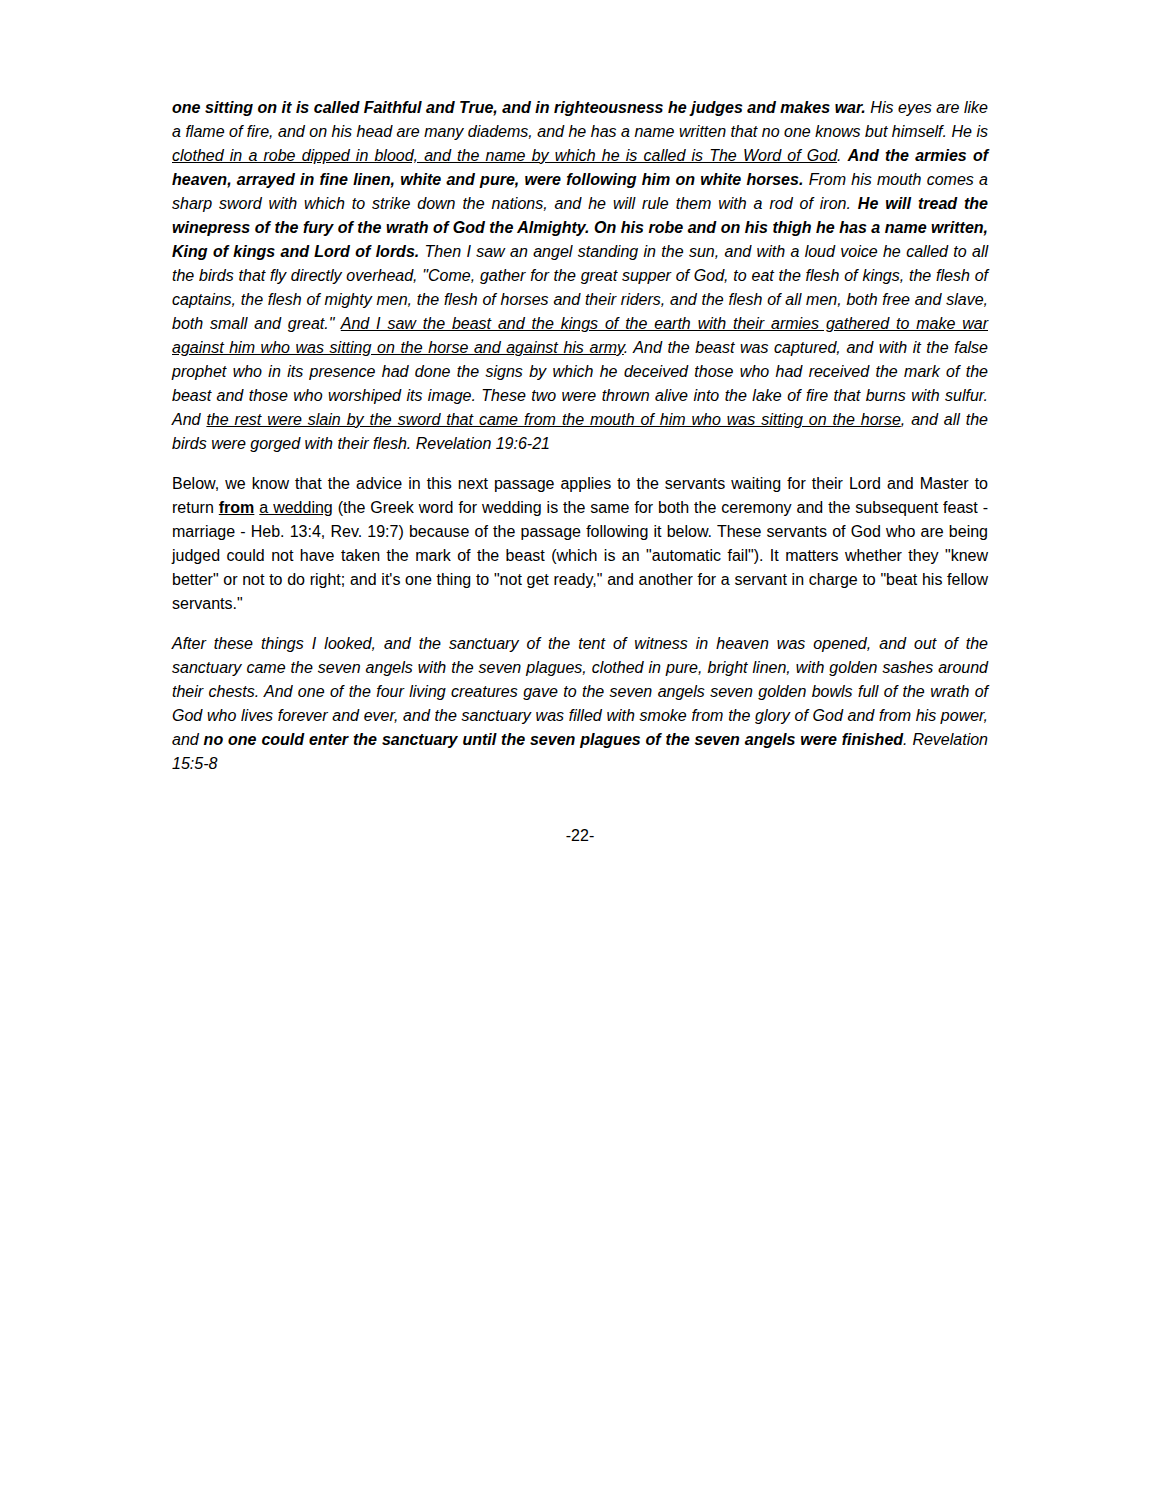one sitting on it is called Faithful and True, and in righteousness he judges and makes war. His eyes are like a flame of fire, and on his head are many diadems, and he has a name written that no one knows but himself. He is clothed in a robe dipped in blood, and the name by which he is called is The Word of God. And the armies of heaven, arrayed in fine linen, white and pure, were following him on white horses. From his mouth comes a sharp sword with which to strike down the nations, and he will rule them with a rod of iron. He will tread the winepress of the fury of the wrath of God the Almighty. On his robe and on his thigh he has a name written, King of kings and Lord of lords. Then I saw an angel standing in the sun, and with a loud voice he called to all the birds that fly directly overhead, "Come, gather for the great supper of God, to eat the flesh of kings, the flesh of captains, the flesh of mighty men, the flesh of horses and their riders, and the flesh of all men, both free and slave, both small and great." And I saw the beast and the kings of the earth with their armies gathered to make war against him who was sitting on the horse and against his army. And the beast was captured, and with it the false prophet who in its presence had done the signs by which he deceived those who had received the mark of the beast and those who worshiped its image. These two were thrown alive into the lake of fire that burns with sulfur. And the rest were slain by the sword that came from the mouth of him who was sitting on the horse, and all the birds were gorged with their flesh. Revelation 19:6-21
Below, we know that the advice in this next passage applies to the servants waiting for their Lord and Master to return from a wedding (the Greek word for wedding is the same for both the ceremony and the subsequent feast - marriage - Heb. 13:4, Rev. 19:7) because of the passage following it below. These servants of God who are being judged could not have taken the mark of the beast (which is an "automatic fail"). It matters whether they "knew better" or not to do right; and it's one thing to "not get ready," and another for a servant in charge to "beat his fellow servants."
After these things I looked, and the sanctuary of the tent of witness in heaven was opened, and out of the sanctuary came the seven angels with the seven plagues, clothed in pure, bright linen, with golden sashes around their chests. And one of the four living creatures gave to the seven angels seven golden bowls full of the wrath of God who lives forever and ever, and the sanctuary was filled with smoke from the glory of God and from his power, and no one could enter the sanctuary until the seven plagues of the seven angels were finished. Revelation 15:5-8
-22-